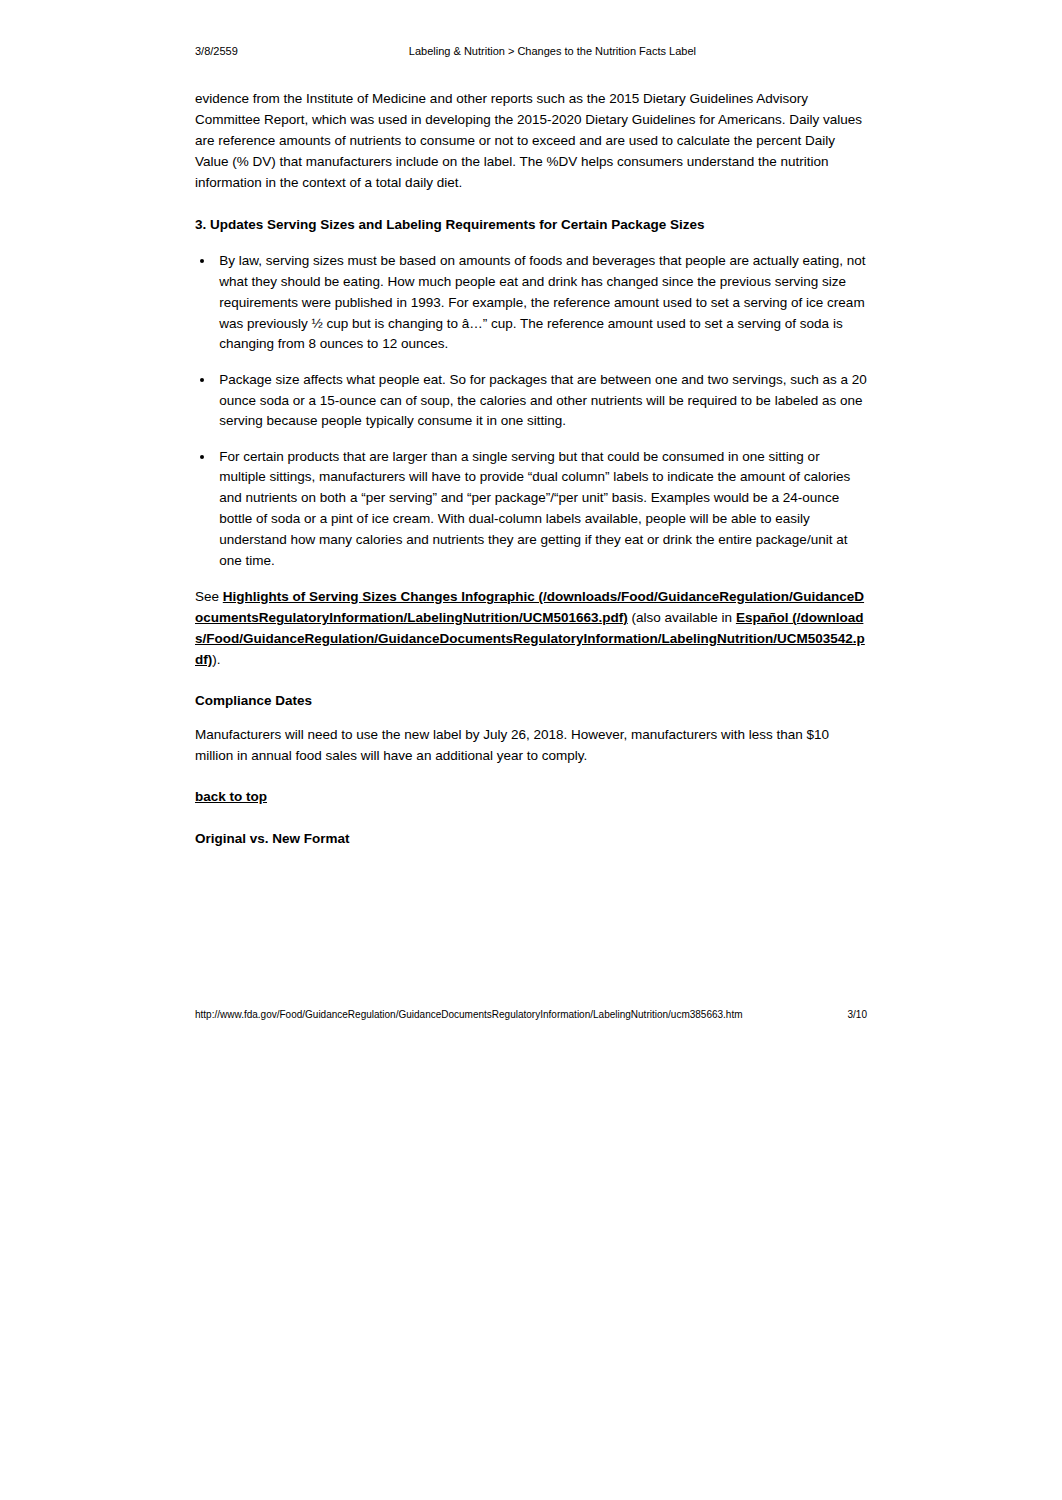3/8/2559 Labeling & Nutrition > Changes to the Nutrition Facts Label
evidence from the Institute of Medicine and other reports such as the 2015 Dietary Guidelines Advisory Committee Report, which was used in developing the 2015-2020 Dietary Guidelines for Americans. Daily values are reference amounts of nutrients to consume or not to exceed and are used to calculate the percent Daily Value (% DV) that manufacturers include on the label. The %DV helps consumers understand the nutrition information in the context of a total daily diet.
3. Updates Serving Sizes and Labeling Requirements for Certain Package Sizes
By law, serving sizes must be based on amounts of foods and beverages that people are actually eating, not what they should be eating. How much people eat and drink has changed since the previous serving size requirements were published in 1993. For example, the reference amount used to set a serving of ice cream was previously ½ cup but is changing to â…” cup. The reference amount used to set a serving of soda is changing from 8 ounces to 12 ounces.
Package size affects what people eat. So for packages that are between one and two servings, such as a 20 ounce soda or a 15-ounce can of soup, the calories and other nutrients will be required to be labeled as one serving because people typically consume it in one sitting.
For certain products that are larger than a single serving but that could be consumed in one sitting or multiple sittings, manufacturers will have to provide “dual column” labels to indicate the amount of calories and nutrients on both a “per serving” and “per package”/“per unit” basis. Examples would be a 24-ounce bottle of soda or a pint of ice cream. With dual-column labels available, people will be able to easily understand how many calories and nutrients they are getting if they eat or drink the entire package/unit at one time.
See Highlights of Serving Sizes Changes Infographic (/downloads/Food/GuidanceRegulation/GuidanceDocumentsRegulatoryInformation/LabelingNutrition/UCM501663.pdf) (also available in Español (/downloads/Food/GuidanceRegulation/GuidanceDocumentsRegulatoryInformation/LabelingNutrition/UCM503542.pdf)).
Compliance Dates
Manufacturers will need to use the new label by July 26, 2018. However, manufacturers with less than $10 million in annual food sales will have an additional year to comply.
back to top
Original vs. New Format
http://www.fda.gov/Food/GuidanceRegulation/GuidanceDocumentsRegulatoryInformation/LabelingNutrition/ucm385663.htm 3/10